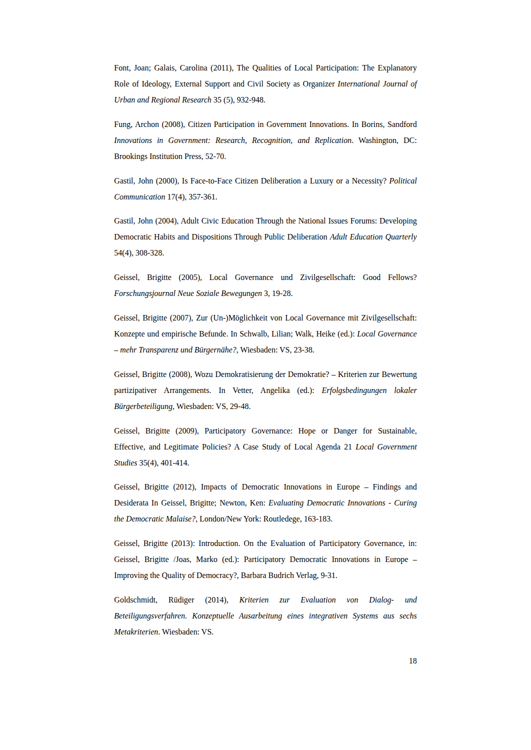Font, Joan; Galais, Carolina (2011), The Qualities of Local Participation: The Explanatory Role of Ideology, External Support and Civil Society as Organizer International Journal of Urban and Regional Research 35 (5), 932-948.
Fung, Archon (2008), Citizen Participation in Government Innovations. In Borins, Sandford Innovations in Government: Research, Recognition, and Replication. Washington, DC: Brookings Institution Press, 52-70.
Gastil, John (2000), Is Face-to-Face Citizen Deliberation a Luxury or a Necessity? Political Communication 17(4), 357-361.
Gastil, John (2004), Adult Civic Education Through the National Issues Forums: Developing Democratic Habits and Dispositions Through Public Deliberation Adult Education Quarterly 54(4), 308-328.
Geissel, Brigitte (2005), Local Governance und Zivilgesellschaft: Good Fellows? Forschungsjournal Neue Soziale Bewegungen 3, 19-28.
Geissel, Brigitte (2007), Zur (Un-)Möglichkeit von Local Governance mit Zivilgesellschaft: Konzepte und empirische Befunde. In Schwalb, Lilian; Walk, Heike (ed.): Local Governance – mehr Transparenz und Bürgernähe?, Wiesbaden: VS, 23-38.
Geissel, Brigitte (2008), Wozu Demokratisierung der Demokratie? – Kriterien zur Bewertung partizipativer Arrangements. In Vetter, Angelika (ed.): Erfolgsbedingungen lokaler Bürgerbeteiligung, Wiesbaden: VS, 29-48.
Geissel, Brigitte (2009), Participatory Governance: Hope or Danger for Sustainable, Effective, and Legitimate Policies? A Case Study of Local Agenda 21 Local Government Studies 35(4), 401-414.
Geissel, Brigitte (2012), Impacts of Democratic Innovations in Europe – Findings and Desiderata In Geissel, Brigitte; Newton, Ken: Evaluating Democratic Innovations - Curing the Democratic Malaise?, London/New York: Routledege, 163-183.
Geissel, Brigitte (2013): Introduction. On the Evaluation of Participatory Governance, in: Geissel, Brigitte /Joas, Marko (ed.): Participatory Democratic Innovations in Europe – Improving the Quality of Democracy?, Barbara Budrich Verlag, 9-31.
Goldschmidt, Rüdiger (2014), Kriterien zur Evaluation von Dialog- und Beteiligungsverfahren. Konzeptuelle Ausarbeitung eines integrativen Systems aus sechs Metakriterien. Wiesbaden: VS.
18